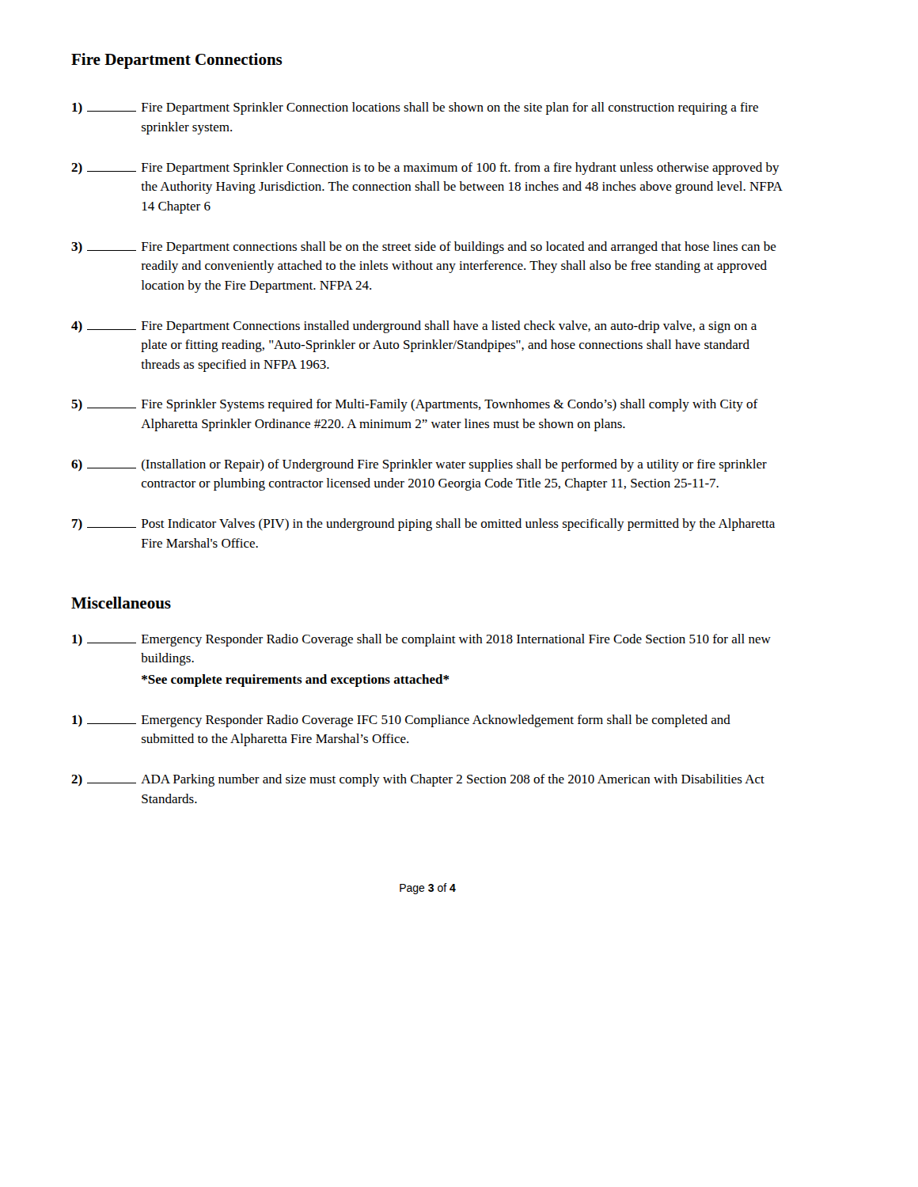Fire Department Connections
1) Fire Department Sprinkler Connection locations shall be shown on the site plan for all construction requiring a fire sprinkler system.
2) Fire Department Sprinkler Connection is to be a maximum of 100 ft. from a fire hydrant unless otherwise approved by the Authority Having Jurisdiction. The connection shall be between 18 inches and 48 inches above ground level. NFPA 14 Chapter 6
3) Fire Department connections shall be on the street side of buildings and so located and arranged that hose lines can be readily and conveniently attached to the inlets without any interference. They shall also be free standing at approved location by the Fire Department. NFPA 24.
4) Fire Department Connections installed underground shall have a listed check valve, an auto-drip valve, a sign on a plate or fitting reading, "Auto-Sprinkler or Auto Sprinkler/Standpipes", and hose connections shall have standard threads as specified in NFPA 1963.
5) Fire Sprinkler Systems required for Multi-Family (Apartments, Townhomes & Condo’s) shall comply with City of Alpharetta Sprinkler Ordinance #220. A minimum 2” water lines must be shown on plans.
6) (Installation or Repair) of Underground Fire Sprinkler water supplies shall be performed by a utility or fire sprinkler contractor or plumbing contractor licensed under 2010 Georgia Code Title 25, Chapter 11, Section 25-11-7.
7) Post Indicator Valves (PIV) in the underground piping shall be omitted unless specifically permitted by the Alpharetta Fire Marshal's Office.
Miscellaneous
1) Emergency Responder Radio Coverage shall be complaint with 2018 International Fire Code Section 510 for all new buildings. *See complete requirements and exceptions attached*
1) Emergency Responder Radio Coverage IFC 510 Compliance Acknowledgement form shall be completed and submitted to the Alpharetta Fire Marshal’s Office.
2) ADA Parking number and size must comply with Chapter 2 Section 208 of the 2010 American with Disabilities Act Standards.
Page 3 of 4